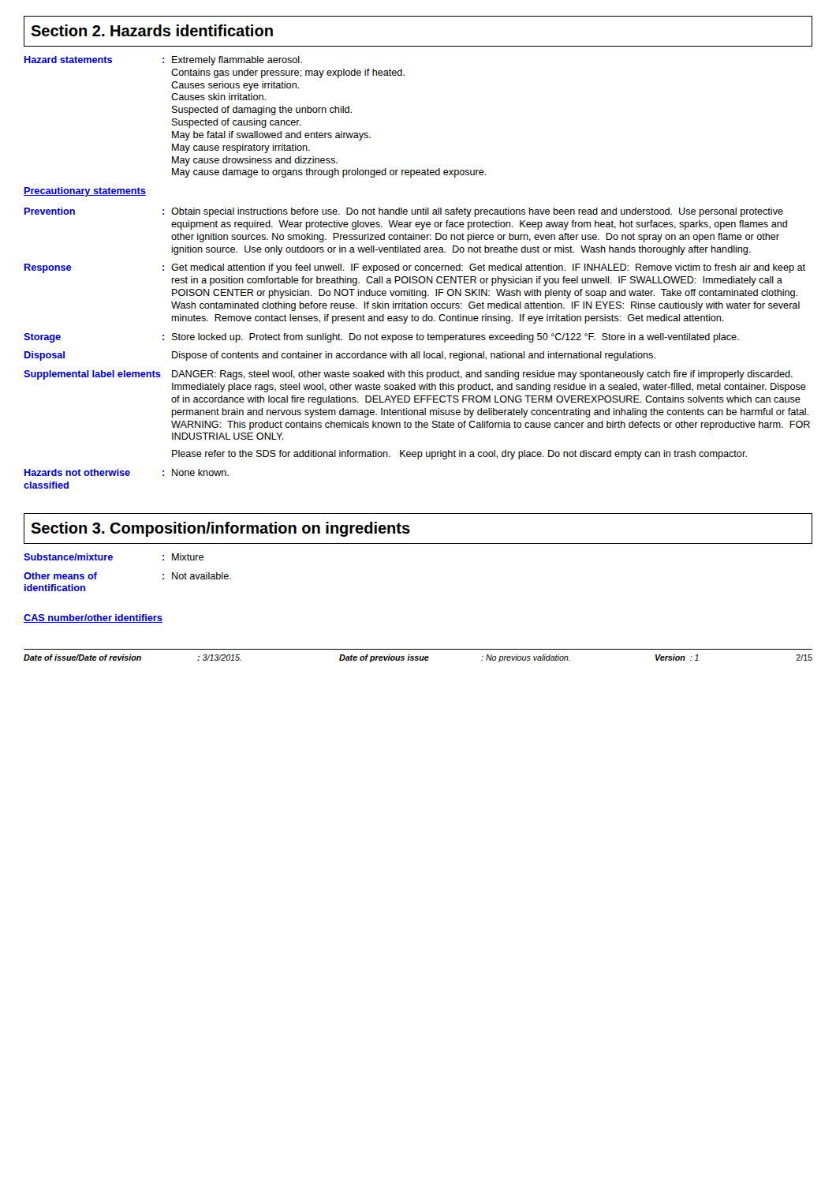Section 2. Hazards identification
| Hazard statements | : | Extremely flammable aerosol. Contains gas under pressure; may explode if heated. Causes serious eye irritation. Causes skin irritation. Suspected of damaging the unborn child. Suspected of causing cancer. May be fatal if swallowed and enters airways. May cause respiratory irritation. May cause drowsiness and dizziness. May cause damage to organs through prolonged or repeated exposure. |
| Precautionary statements |
| Prevention | : | Obtain special instructions before use. Do not handle until all safety precautions have been read and understood. Use personal protective equipment as required. Wear protective gloves. Wear eye or face protection. Keep away from heat, hot surfaces, sparks, open flames and other ignition sources. No smoking. Pressurized container: Do not pierce or burn, even after use. Do not spray on an open flame or other ignition source. Use only outdoors or in a well-ventilated area. Do not breathe dust or mist. Wash hands thoroughly after handling. |
| Response | : | Get medical attention if you feel unwell. IF exposed or concerned: Get medical attention. IF INHALED: Remove victim to fresh air and keep at rest in a position comfortable for breathing. Call a POISON CENTER or physician if you feel unwell. IF SWALLOWED: Immediately call a POISON CENTER or physician. Do NOT induce vomiting. IF ON SKIN: Wash with plenty of soap and water. Take off contaminated clothing. Wash contaminated clothing before reuse. If skin irritation occurs: Get medical attention. IF IN EYES: Rinse cautiously with water for several minutes. Remove contact lenses, if present and easy to do. Continue rinsing. If eye irritation persists: Get medical attention. |
| Storage | : | Store locked up. Protect from sunlight. Do not expose to temperatures exceeding 50 °C/122 °F. Store in a well-ventilated place. |
| Disposal | | Dispose of contents and container in accordance with all local, regional, national and international regulations. |
| Supplemental label elements | | DANGER: Rags, steel wool, other waste soaked with this product, and sanding residue may spontaneously catch fire if improperly discarded. Immediately place rags, steel wool, other waste soaked with this product, and sanding residue in a sealed, water-filled, metal container. Dispose of in accordance with local fire regulations. DELAYED EFFECTS FROM LONG TERM OVEREXPOSURE. Contains solvents which can cause permanent brain and nervous system damage. Intentional misuse by deliberately concentrating and inhaling the contents can be harmful or fatal. WARNING: This product contains chemicals known to the State of California to cause cancer and birth defects or other reproductive harm. FOR INDUSTRIAL USE ONLY. Please refer to the SDS for additional information. Keep upright in a cool, dry place. Do not discard empty can in trash compactor. |
| Hazards not otherwise classified | : | None known. |
Section 3. Composition/information on ingredients
| Substance/mixture | : | Mixture |
| Other means of identification | : | Not available. |
CAS number/other identifiers
| Date of issue/Date of revision | : 3/13/2015. | Date of previous issue | : No previous validation. | Version : 1 | 2/15 |